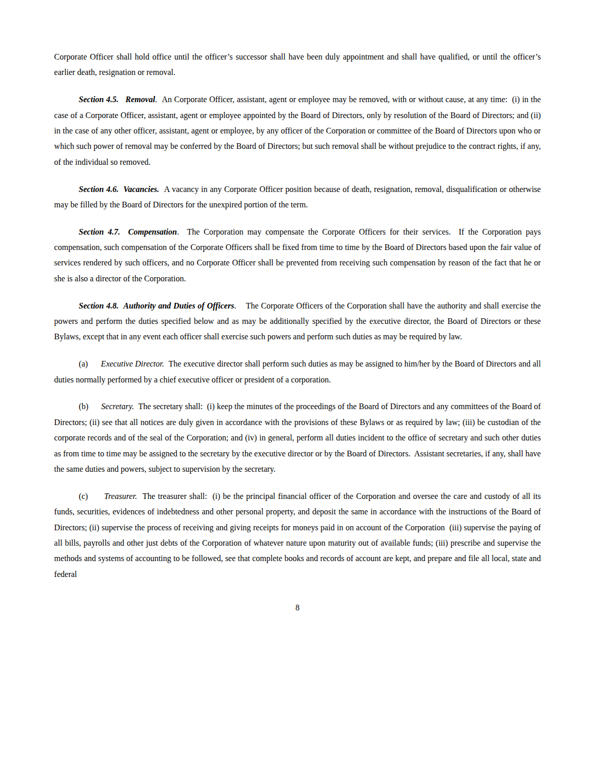Corporate Officer shall hold office until the officer’s successor shall have been duly appointment and shall have qualified, or until the officer’s earlier death, resignation or removal.
Section 4.5. Removal. An Corporate Officer, assistant, agent or employee may be removed, with or without cause, at any time: (i) in the case of a Corporate Officer, assistant, agent or employee appointed by the Board of Directors, only by resolution of the Board of Directors; and (ii) in the case of any other officer, assistant, agent or employee, by any officer of the Corporation or committee of the Board of Directors upon who or which such power of removal may be conferred by the Board of Directors; but such removal shall be without prejudice to the contract rights, if any, of the individual so removed.
Section 4.6. Vacancies. A vacancy in any Corporate Officer position because of death, resignation, removal, disqualification or otherwise may be filled by the Board of Directors for the unexpired portion of the term.
Section 4.7. Compensation. The Corporation may compensate the Corporate Officers for their services. If the Corporation pays compensation, such compensation of the Corporate Officers shall be fixed from time to time by the Board of Directors based upon the fair value of services rendered by such officers, and no Corporate Officer shall be prevented from receiving such compensation by reason of the fact that he or she is also a director of the Corporation.
Section 4.8. Authority and Duties of Officers. The Corporate Officers of the Corporation shall have the authority and shall exercise the powers and perform the duties specified below and as may be additionally specified by the executive director, the Board of Directors or these Bylaws, except that in any event each officer shall exercise such powers and perform such duties as may be required by law.
(a) Executive Director. The executive director shall perform such duties as may be assigned to him/her by the Board of Directors and all duties normally performed by a chief executive officer or president of a corporation.
(b) Secretary. The secretary shall: (i) keep the minutes of the proceedings of the Board of Directors and any committees of the Board of Directors; (ii) see that all notices are duly given in accordance with the provisions of these Bylaws or as required by law; (iii) be custodian of the corporate records and of the seal of the Corporation; and (iv) in general, perform all duties incident to the office of secretary and such other duties as from time to time may be assigned to the secretary by the executive director or by the Board of Directors. Assistant secretaries, if any, shall have the same duties and powers, subject to supervision by the secretary.
(c) Treasurer. The treasurer shall: (i) be the principal financial officer of the Corporation and oversee the care and custody of all its funds, securities, evidences of indebtedness and other personal property, and deposit the same in accordance with the instructions of the Board of Directors; (ii) supervise the process of receiving and giving receipts for moneys paid in on account of the Corporation (iii) supervise the paying of all bills, payrolls and other just debts of the Corporation of whatever nature upon maturity out of available funds; (iii) prescribe and supervise the methods and systems of accounting to be followed, see that complete books and records of account are kept, and prepare and file all local, state and federal
8